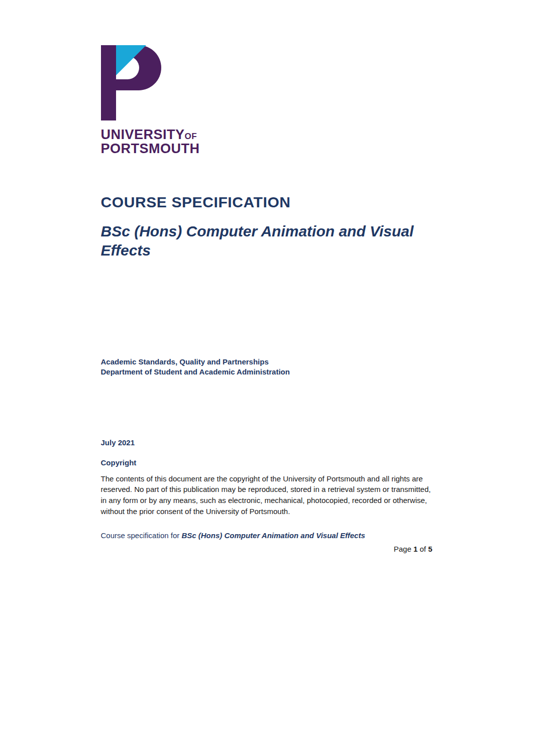UNIVERSITYOF
PORTSMOUTH
COURSE SPECIFICATION
BSc (Hons) Computer Animation and Visual Effects
Academic Standards, Quality and Partnerships
Department of Student and Academic Administration
July 2021
Copyright
The contents of this document are the copyright of the University of Portsmouth and all rights are reserved. No part of this publication may be reproduced, stored in a retrieval system or transmitted, in any form or by any means, such as electronic, mechanical, photocopied, recorded or otherwise, without the prior consent of the University of Portsmouth.
Course specification for BSc (Hons) Computer Animation and Visual Effects
Page 1 of 5